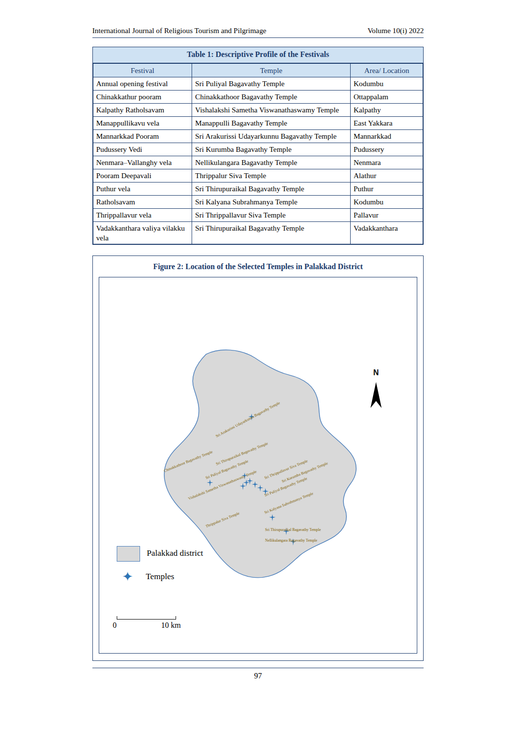International Journal of Religious Tourism and Pilgrimage
Volume 10(i) 2022
Table 1: Descriptive Profile of the Festivals
| Festival | Temple | Area/ Location |
| --- | --- | --- |
| Annual opening festival | Sri Puliyal Bagavathy Temple | Kodumbu |
| Chinakkathur pooram | Chinakkathoor Bagavathy Temple | Ottappalam |
| Kalpathy Ratholsavam | Vishalakshi Sametha Viswanathaswamy Temple | Kalpathy |
| Manappullikavu vela | Manappulli Bagavathy Temple | East Yakkara |
| Mannarkkad Pooram | Sri Arakurissi Udayarkunnu Bagavathy Temple | Mannarkkad |
| Pudussery Vedi | Sri Kurumba Bagavathy Temple | Pudussery |
| Nenmara–Vallanghy vela | Nellikulangara Bagavathy Temple | Nenmara |
| Pooram Deepavali | Thrippalur Siva Temple | Alathur |
| Puthur vela | Sri Thirupuraikal Bagavathy Temple | Puthur |
| Ratholsavam | Sri Kalyana Subrahmanya Temple | Kodumbu |
| Thrippallavur vela | Sri Thrippallavur Siva Temple | Pallavur |
| Vadakkanthara valiya vilakku vela | Sri Thirupuraikal Bagavathy Temple | Vadakkanthara |
Figure 2: Location of the Selected Temples in Palakkad District
N Sri Arakurissi Udayarkunnu Bagavathy Temple Chinakkathoor Bagavathy Temple Sri Thirupuraikal Bagavathy Temple Sri Puliyal Bagavathy Temple Sri Thrippallavur Siva Temple Sri Kurumba Bagavathy Temple Sri Puliyal Bagavathy Temple Vishalakshi Sametha Viswanathaswamy Temple Sri Kalyana Subrahmanya Temple Thrippalur Siva Temple Sri Thirupuraikal Bagavathy Temple Nellikulangara Bagavathy Temple
Palakkad district
✦
Temples
010 km
97